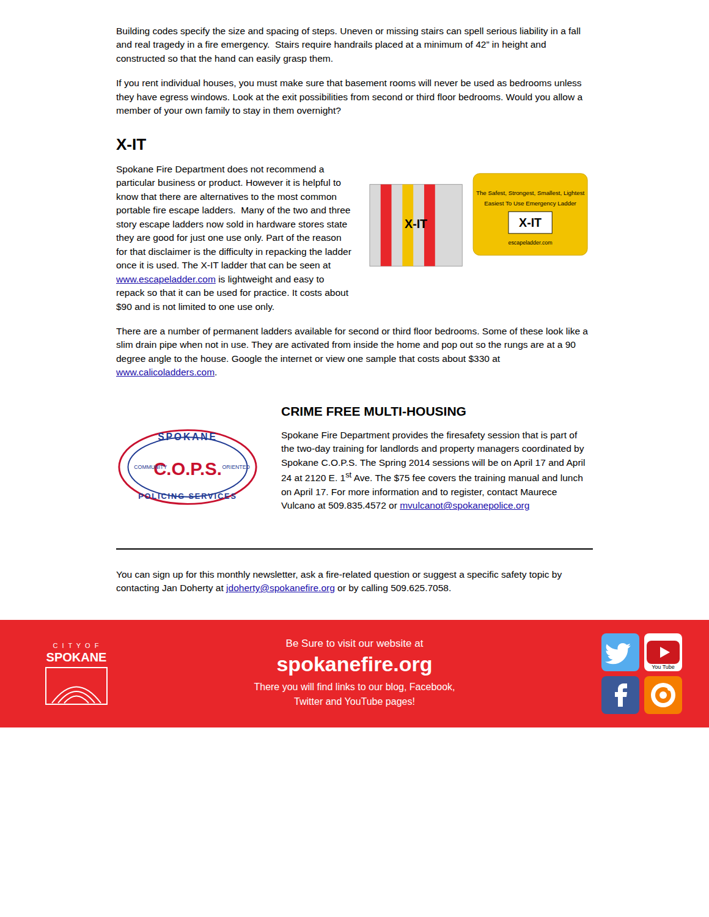Building codes specify the size and spacing of steps. Uneven or missing stairs can spell serious liability in a fall and real tragedy in a fire emergency. Stairs require handrails placed at a minimum of 42” in height and constructed so that the hand can easily grasp them.
If you rent individual houses, you must make sure that basement rooms will never be used as bedrooms unless they have egress windows. Look at the exit possibilities from second or third floor bedrooms. Would you allow a member of your own family to stay in them overnight?
X-IT
Spokane Fire Department does not recommend a particular business or product. However it is helpful to know that there are alternatives to the most common portable fire escape ladders. Many of the two and three story escape ladders now sold in hardware stores state they are good for just one use only. Part of the reason for that disclaimer is the difficulty in repacking the ladder once it is used. The X-IT ladder that can be seen at www.escapeladder.com is lightweight and easy to repack so that it can be used for practice. It costs about $90 and is not limited to one use only.
There are a number of permanent ladders available for second or third floor bedrooms. Some of these look like a slim drain pipe when not in use. They are activated from inside the home and pop out so the rungs are at a 90 degree angle to the house. Google the internet or view one sample that costs about $330 at www.calicoladders.com.
CRIME FREE MULTI-HOUSING
Spokane Fire Department provides the firesafety session that is part of the two-day training for landlords and property managers coordinated by Spokane C.O.P.S. The Spring 2014 sessions will be on April 17 and April 24 at 2120 E. 1st Ave. The $75 fee covers the training manual and lunch on April 17. For more information and to register, contact Maurece Vulcano at 509.835.4572 or mvulcanot@spokanepolice.org
You can sign up for this monthly newsletter, ask a fire-related question or suggest a specific safety topic by contacting Jan Doherty at jdoherty@spokanefire.org or by calling 509.625.7058.
Be Sure to visit our website at
spokanefire.org
There you will find links to our blog, Facebook,
Twitter and YouTube pages!